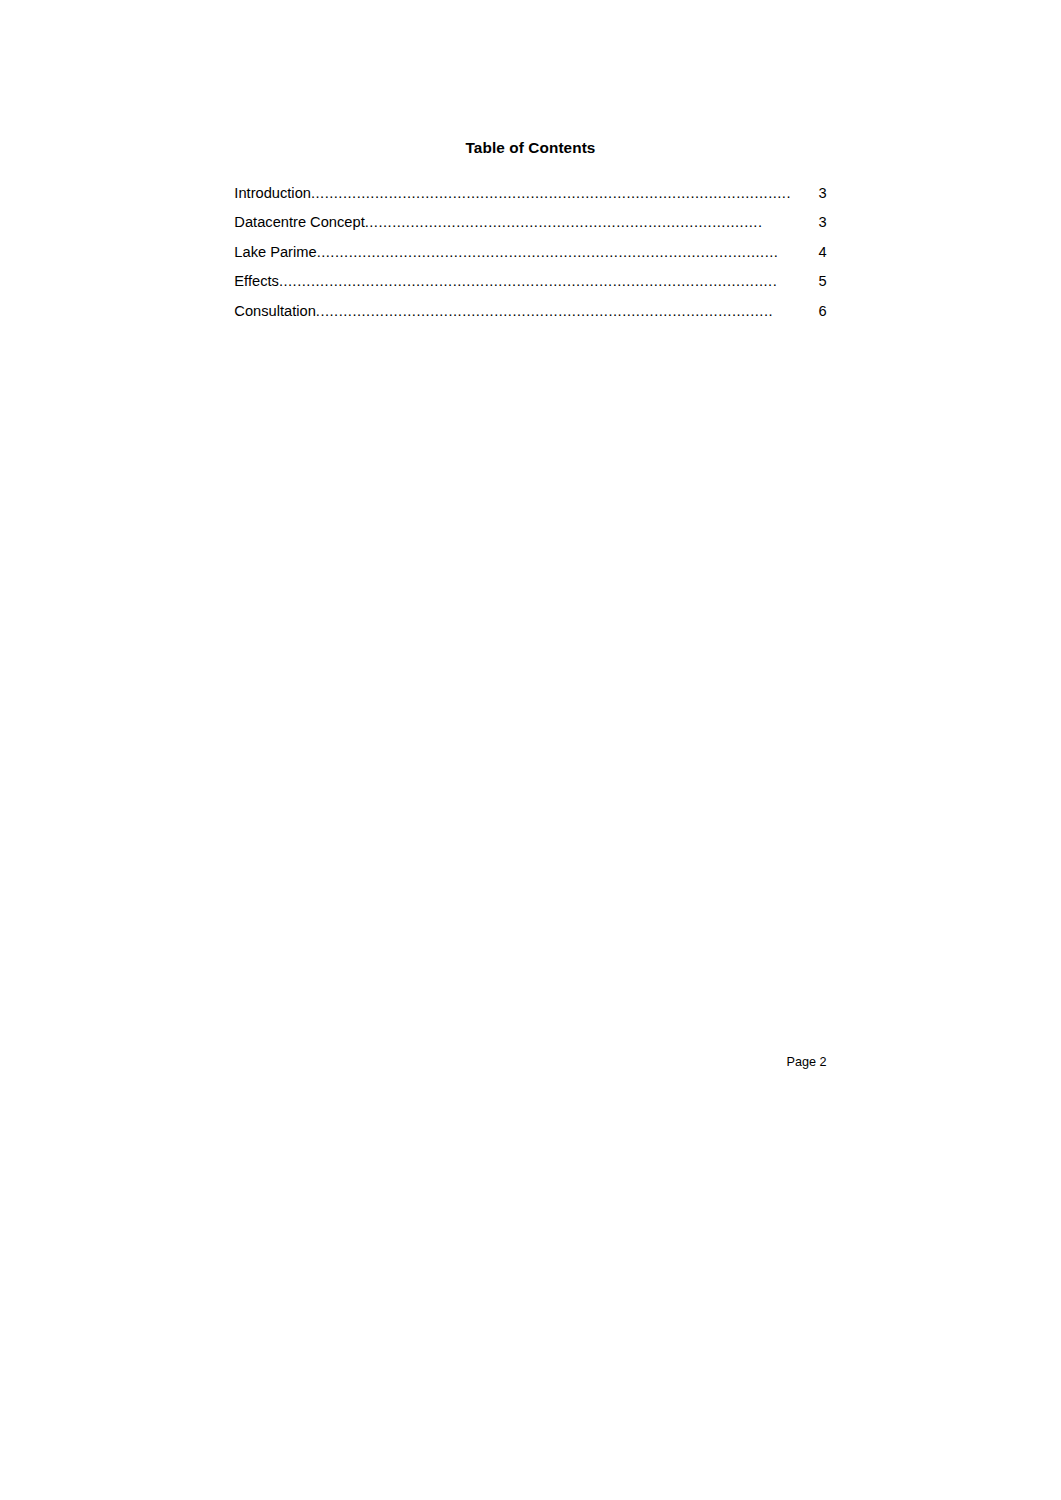Table of Contents
3 Introduction.........................................................................................................
3 Datacentre Concept.......................................................................................
4 Lake Parime.....................................................................................................
5 Effects.............................................................................................................
6 Consultation....................................................................................................
Page 2